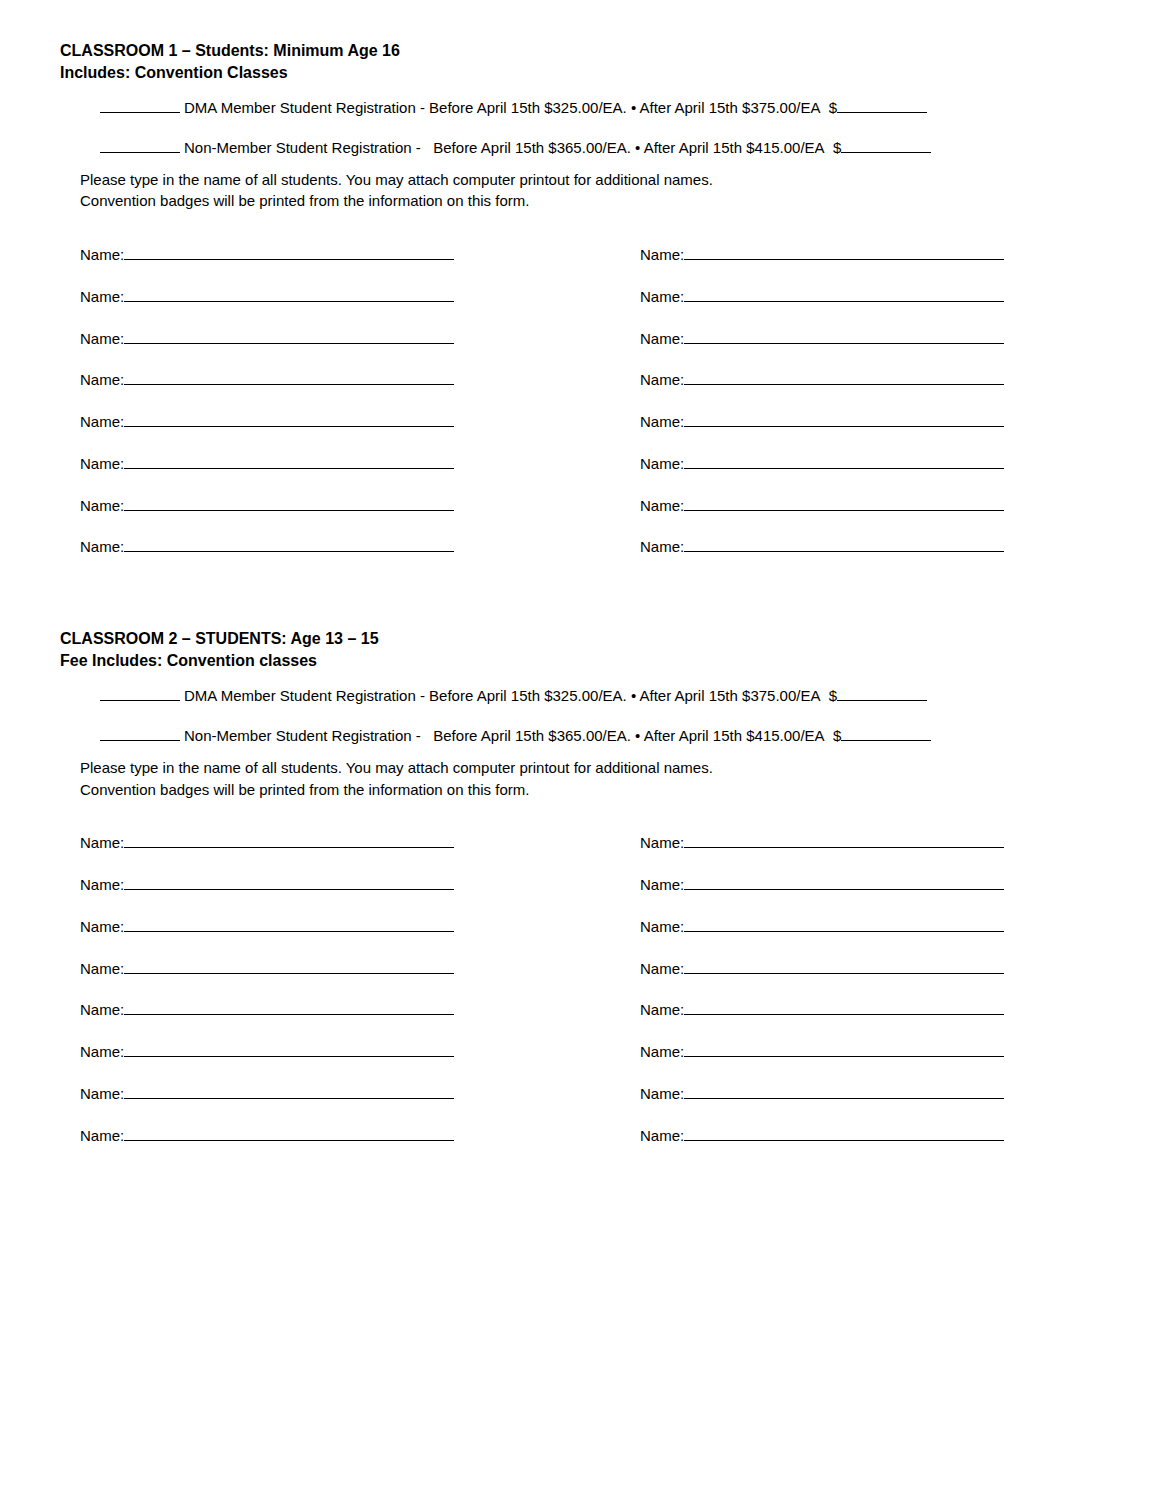CLASSROOM 1 – Students: Minimum Age 16
Includes: Convention Classes
DMA Member Student Registration - Before April 15th $325.00/EA. • After April 15th $375.00/EA $
Non-Member Student Registration - Before April 15th $365.00/EA. • After April 15th $415.00/EA $
Please type in the name of all students. You may attach computer printout for additional names.
Convention badges will be printed from the information on this form.
| Name: | Name: |
| Name: | Name: |
| Name: | Name: |
| Name: | Name: |
| Name: | Name: |
| Name: | Name: |
| Name: | Name: |
| Name: | Name: |
CLASSROOM 2 – STUDENTS: Age 13 – 15
Fee Includes: Convention classes
DMA Member Student Registration - Before April 15th $325.00/EA. • After April 15th $375.00/EA $
Non-Member Student Registration - Before April 15th $365.00/EA. • After April 15th $415.00/EA $
Please type in the name of all students. You may attach computer printout for additional names.
Convention badges will be printed from the information on this form.
| Name: | Name: |
| Name: | Name: |
| Name: | Name: |
| Name: | Name: |
| Name: | Name: |
| Name: | Name: |
| Name: | Name: |
| Name: | Name: |